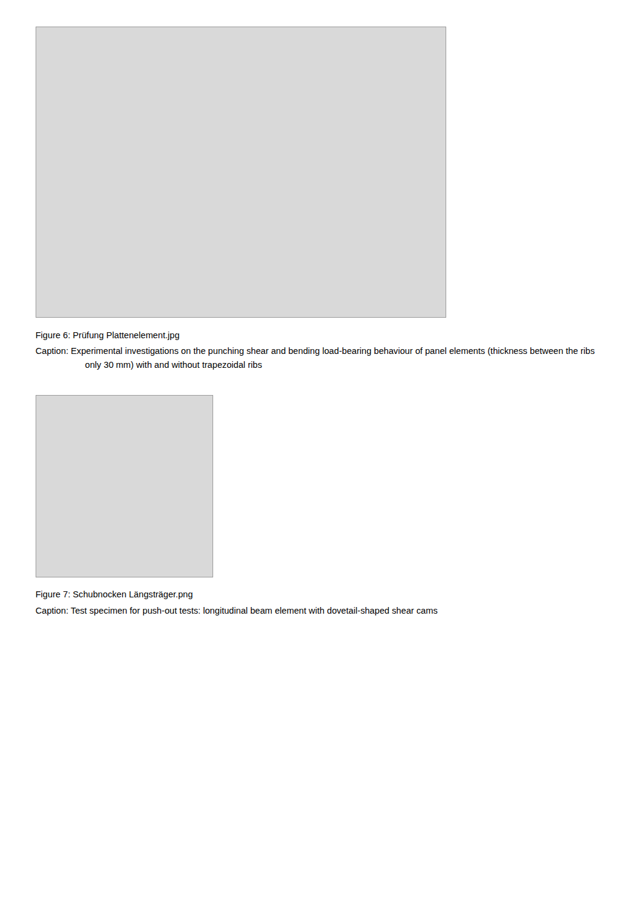Figure 6: Prüfung Plattenelement.jpg
Caption: Experimental investigations on the punching shear and bending load-bearing behaviour of panel elements (thickness between the ribs only 30 mm) with and without trapezoidal ribs
Figure 7: Schubnocken Längsträger.png
Caption: Test specimen for push-out tests: longitudinal beam element with dovetail-shaped shear cams